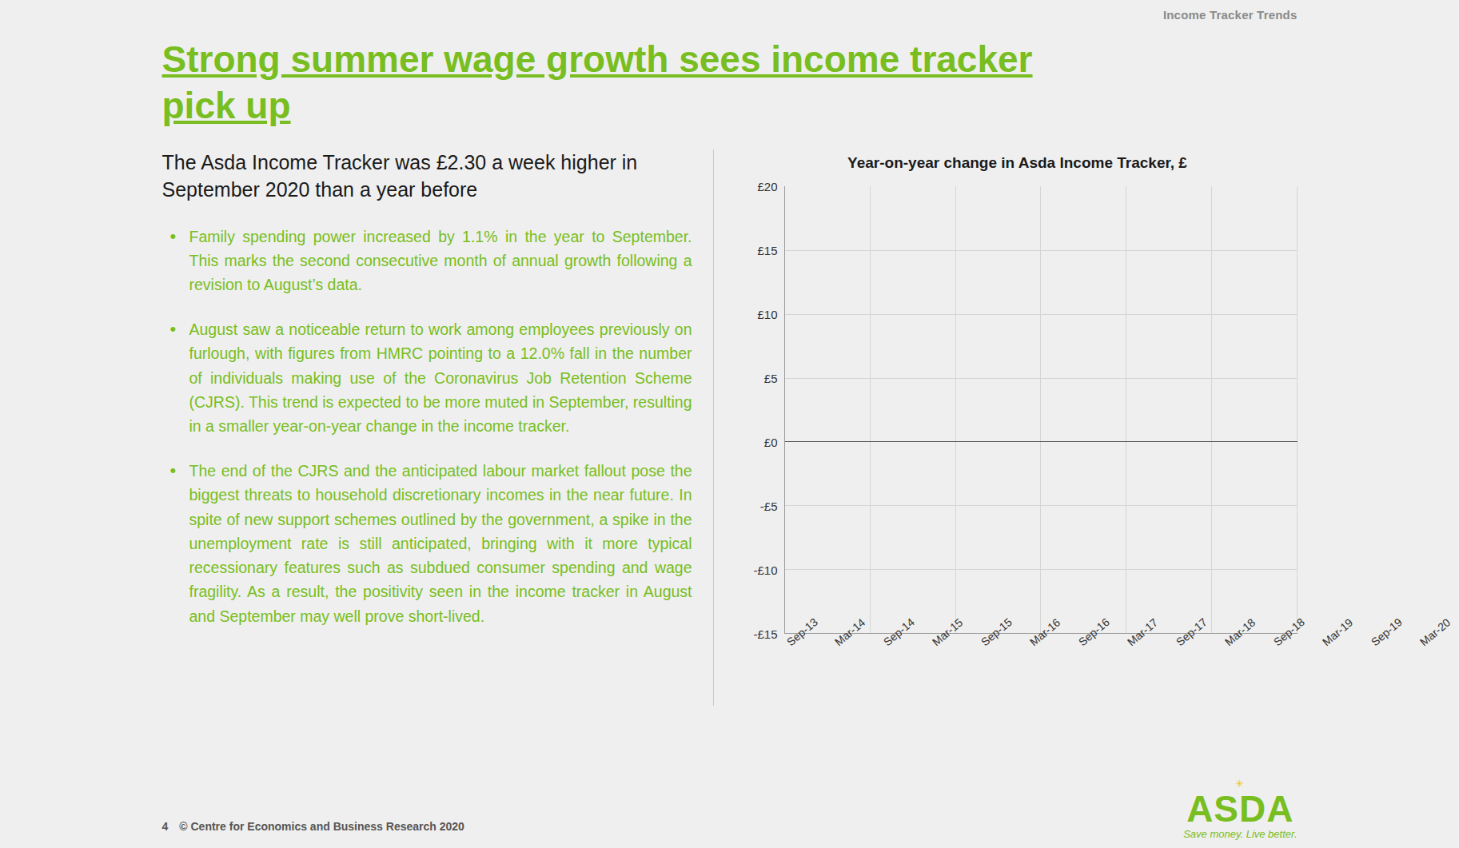Income Tracker Trends
Strong summer wage growth sees income tracker pick up
The Asda Income Tracker was £2.30 a week higher in September 2020 than a year before
Family spending power increased by 1.1% in the year to September. This marks the second consecutive month of annual growth following a revision to August’s data.
August saw a noticeable return to work among employees previously on furlough, with figures from HMRC pointing to a 12.0% fall in the number of individuals making use of the Coronavirus Job Retention Scheme (CJRS). This trend is expected to be more muted in September, resulting in a smaller year-on-year change in the income tracker.
The end of the CJRS and the anticipated labour market fallout pose the biggest threats to household discretionary incomes in the near future. In spite of new support schemes outlined by the government, a spike in the unemployment rate is still anticipated, bringing with it more typical recessionary features such as subdued consumer spending and wage fragility. As a result, the positivity seen in the income tracker in August and September may well prove short-lived.
Year-on-year change in Asda Income Tracker, £
£20 £15 £10 £5 £0 -£5 -£10 -£15
Sep-13 Mar-14 Sep-14 Mar-15 Sep-15 Mar-16 Sep-16 Mar-17 Sep-17 Mar-18 Sep-18 Mar-19 Sep-19 Mar-20 Sep-20
4© Centre for Economics and Business Research 2020
✳
ASDA
Save money. Live better.